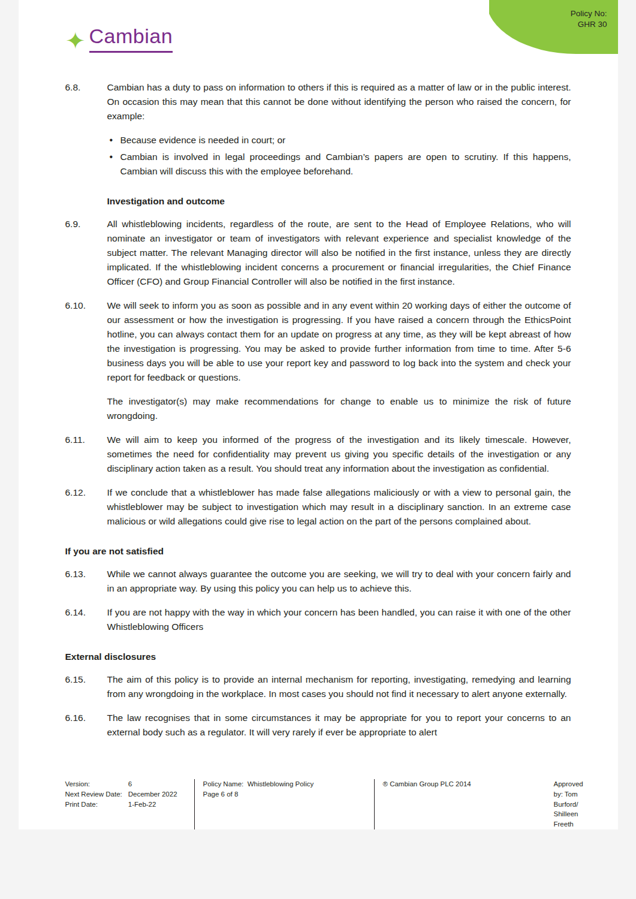Policy No:
GHR 30
✦ Cambian
6.8.
Cambian has a duty to pass on information to others if this is required as a matter of law or in the public interest. On occasion this may mean that this cannot be done without identifying the person who raised the concern, for example:
Because evidence is needed in court; or
Cambian is involved in legal proceedings and Cambian’s papers are open to scrutiny. If this happens, Cambian will discuss this with the employee beforehand.
Investigation and outcome
6.9.
All whistleblowing incidents, regardless of the route, are sent to the Head of Employee Relations, who will nominate an investigator or team of investigators with relevant experience and specialist knowledge of the subject matter. The relevant Managing director will also be notified in the first instance, unless they are directly implicated. If the whistleblowing incident concerns a procurement or financial irregularities, the Chief Finance Officer (CFO) and Group Financial Controller will also be notified in the first instance.
6.10.
We will seek to inform you as soon as possible and in any event within 20 working days of either the outcome of our assessment or how the investigation is progressing. If you have raised a concern through the EthicsPoint hotline, you can always contact them for an update on progress at any time, as they will be kept abreast of how the investigation is progressing. You may be asked to provide further information from time to time. After 5-6 business days you will be able to use your report key and password to log back into the system and check your report for feedback or questions.
The investigator(s) may make recommendations for change to enable us to minimize the risk of future wrongdoing.
6.11.
We will aim to keep you informed of the progress of the investigation and its likely timescale. However, sometimes the need for confidentiality may prevent us giving you specific details of the investigation or any disciplinary action taken as a result. You should treat any information about the investigation as confidential.
6.12.
If we conclude that a whistleblower has made false allegations maliciously or with a view to personal gain, the whistleblower may be subject to investigation which may result in a disciplinary sanction. In an extreme case malicious or wild allegations could give rise to legal action on the part of the persons complained about.
If you are not satisfied
6.13.
While we cannot always guarantee the outcome you are seeking, we will try to deal with your concern fairly and in an appropriate way. By using this policy you can help us to achieve this.
6.14.
If you are not happy with the way in which your concern has been handled, you can raise it with one of the other Whistleblowing Officers
External disclosures
6.15.
The aim of this policy is to provide an internal mechanism for reporting, investigating, remedying and learning from any wrongdoing in the workplace. In most cases you should not find it necessary to alert anyone externally.
6.16.
The law recognises that in some circumstances it may be appropriate for you to report your concerns to an external body such as a regulator. It will very rarely if ever be appropriate to alert
| Version: | 6 |
| Next Review Date: | December 2022 |
| Print Date: | 1-Feb-22 |
Policy Name: Whistleblowing Policy
Page 6 of 8
® Cambian Group PLC 2014
Approved by: Tom Burford/ Shilleen Freeth